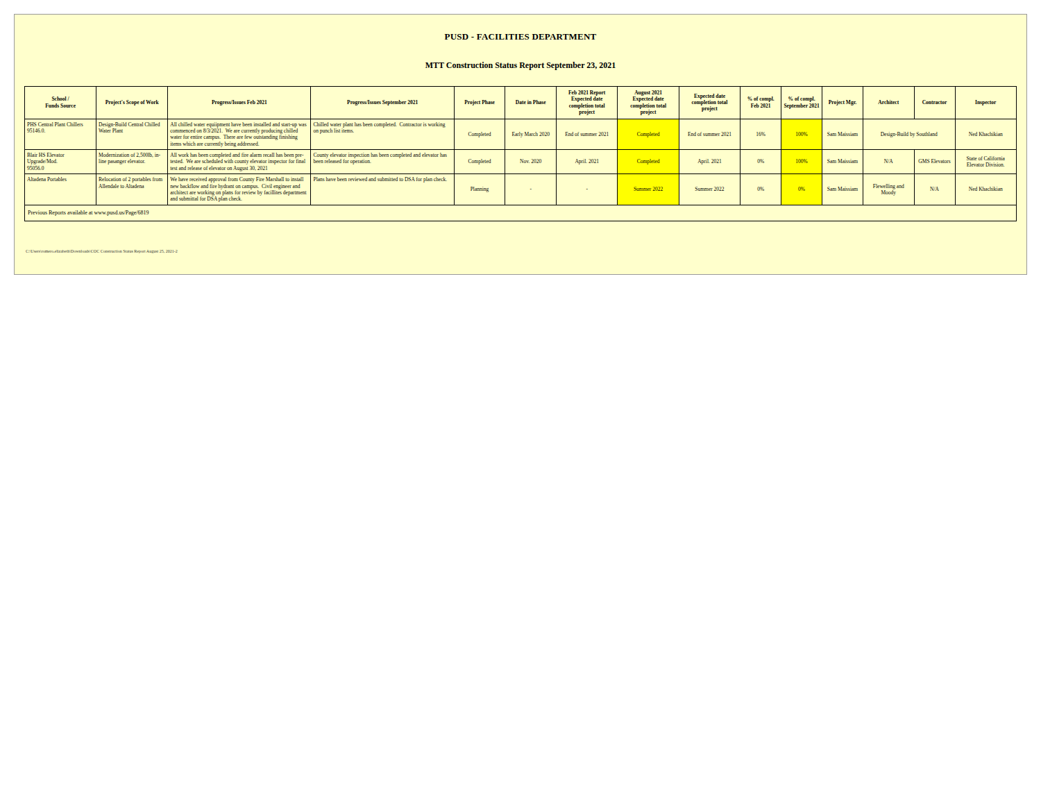PUSD - FACILITIES DEPARTMENT
MTT Construction Status Report September 23, 2021
| School / Funds Source | Project's Scope of Work | Progress/Issues Feb 2021 | Progress/Issues September 2021 | Project Phase | Date in Phase | Feb 2021 Report Expected date completion total project | August 2021 Expected date completion total project | Expected date completion total project | % of compl. Feb 2021 | % of compl. September 2021 | Project Mgr. | Architect | Contractor | Inspector |
| --- | --- | --- | --- | --- | --- | --- | --- | --- | --- | --- | --- | --- | --- | --- |
| PHS Central Plant Chillers 95146.0. | Design-Build Central Chilled Water Plant | All chilled water equiipment have been installed and start-up was commenced on 8/3/2021. We are currently producing chilled water for entire campus. There are few outstanding finishing items which are currently being addressed. | Chilled water plant has been completed. Contractor is working on punch list items. | Completed | Early March 2020 | End of summer 2021 | Completed | End of summer 2021 | 16% | 100% | Sam Maissiam | Design-Build by Southland | Ned Khachikian |
| Blair HS Elevator Upgrade/Mod. 95056.0 | Modernization of 2,500lb, in-line pasanger elevator. | All work has been completed and fire alarm recall has been pre-tested. We are scheduled with county elevator inspector for final test and release of elevator on August 30, 2021 | County elevator inspection has been completed and elevator has been released for operation. | Completed | Nov. 2020 | April. 2021 | Completed | April. 2021 | 0% | 100% | Sam Maissiam | N/A | GMS Elevators | State of California Elevator Division. |
| Altadena Portables | Relocation of 2 portables from Allendale to Altadena | We have received approval from County Fire Marshall to install new backflow and fire hydrant on campus. Civil engineer and architect are working on plans for review by facillites department and submittal for DSA plan check. | Plans have been reviewed and submitted to DSA for plan check. | Planning | - | - | Summer 2022 | Summer 2022 | 0% | 0% | Sam Maissiam | Flewelling and Moody | N/A | Ned Khachikian |
| Previous Reports available at www.pusd.us/Page/6819 |
C:\Users\romero.elizabeth\Downloads\COC Construction Status Report August 25, 2021-2